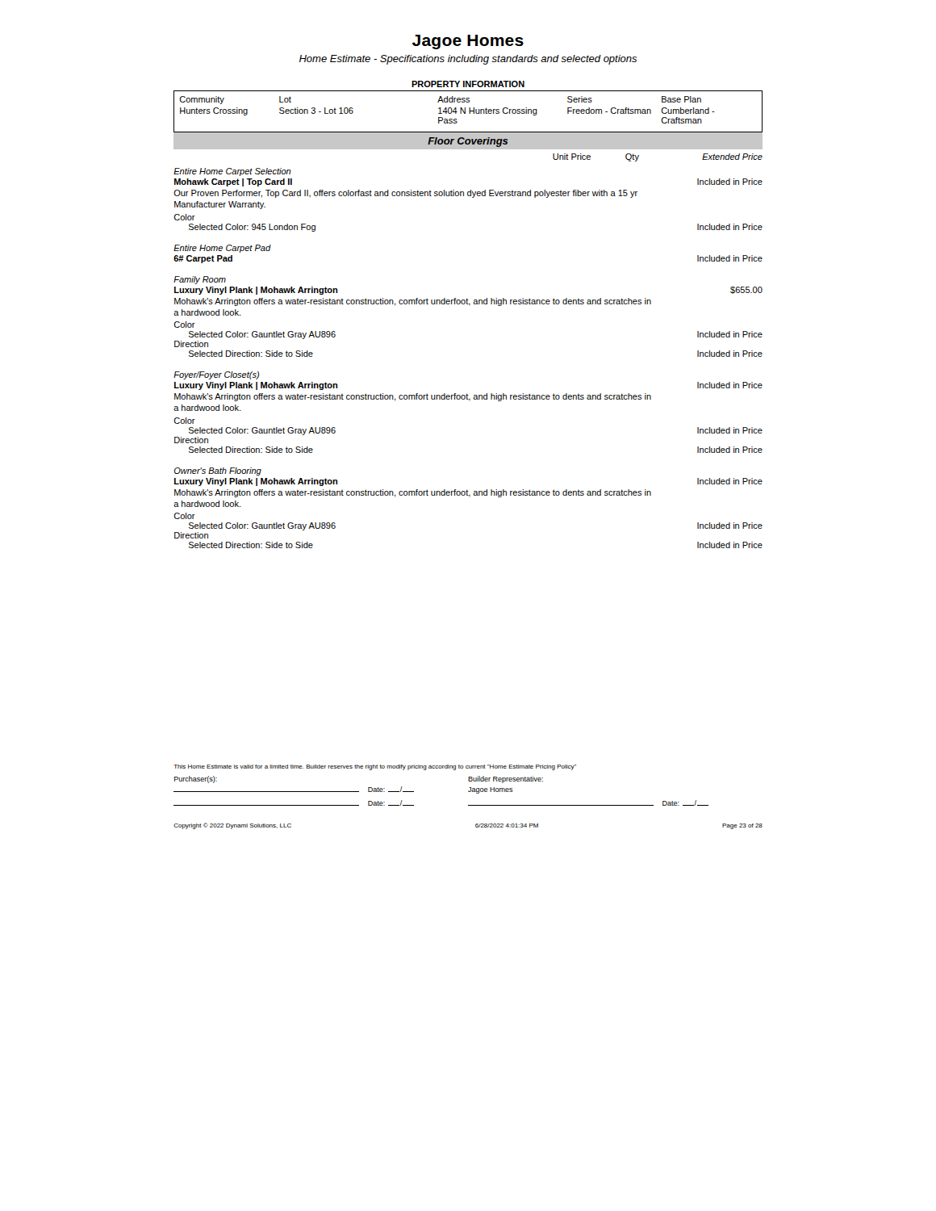Jagoe Homes
Home Estimate - Specifications including standards and selected options
PROPERTY INFORMATION
| Community Hunters Crossing | Lot Section 3 - Lot 106 | Address 1404 N Hunters Crossing Pass | Series Freedom - Craftsman | Base Plan Cumberland - Craftsman |
Floor Coverings
Unit Price Qty Extended Price
Entire Home Carpet Selection
Mohawk Carpet | Top Card II
Included in Price
Our Proven Performer, Top Card II, offers colorfast and consistent solution dyed Everstrand polyester fiber with a 15 yr Manufacturer Warranty.
Color
Selected Color: 945 London Fog
Included in Price
Entire Home Carpet Pad
6# Carpet Pad
Included in Price
Family Room
Luxury Vinyl Plank | Mohawk Arrington
$655.00
Mohawk's Arrington offers a water-resistant construction, comfort underfoot, and high resistance to dents and scratches in a hardwood look.
Color
Selected Color: Gauntlet Gray AU896
Included in Price
Direction
Selected Direction: Side to Side
Included in Price
Foyer/Foyer Closet(s)
Luxury Vinyl Plank | Mohawk Arrington
Included in Price
Mohawk's Arrington offers a water-resistant construction, comfort underfoot, and high resistance to dents and scratches in a hardwood look.
Color
Selected Color: Gauntlet Gray AU896
Included in Price
Direction
Selected Direction: Side to Side
Included in Price
Owner's Bath Flooring
Luxury Vinyl Plank | Mohawk Arrington
Included in Price
Mohawk's Arrington offers a water-resistant construction, comfort underfoot, and high resistance to dents and scratches in a hardwood look.
Color
Selected Color: Gauntlet Gray AU896
Included in Price
Direction
Selected Direction: Side to Side
Included in Price
This Home Estimate is valid for a limited time. Builder reserves the right to modify pricing according to current "Home Estimate Pricing Policy"
| Purchaser(s): | Builder Representative: |
| Date: / | Jagoe Homes |
| Date: / | Date: / |
Copyright © 2022 Dynami Solutions, LLC 6/28/2022 4:01:34 PM Page 23 of 28